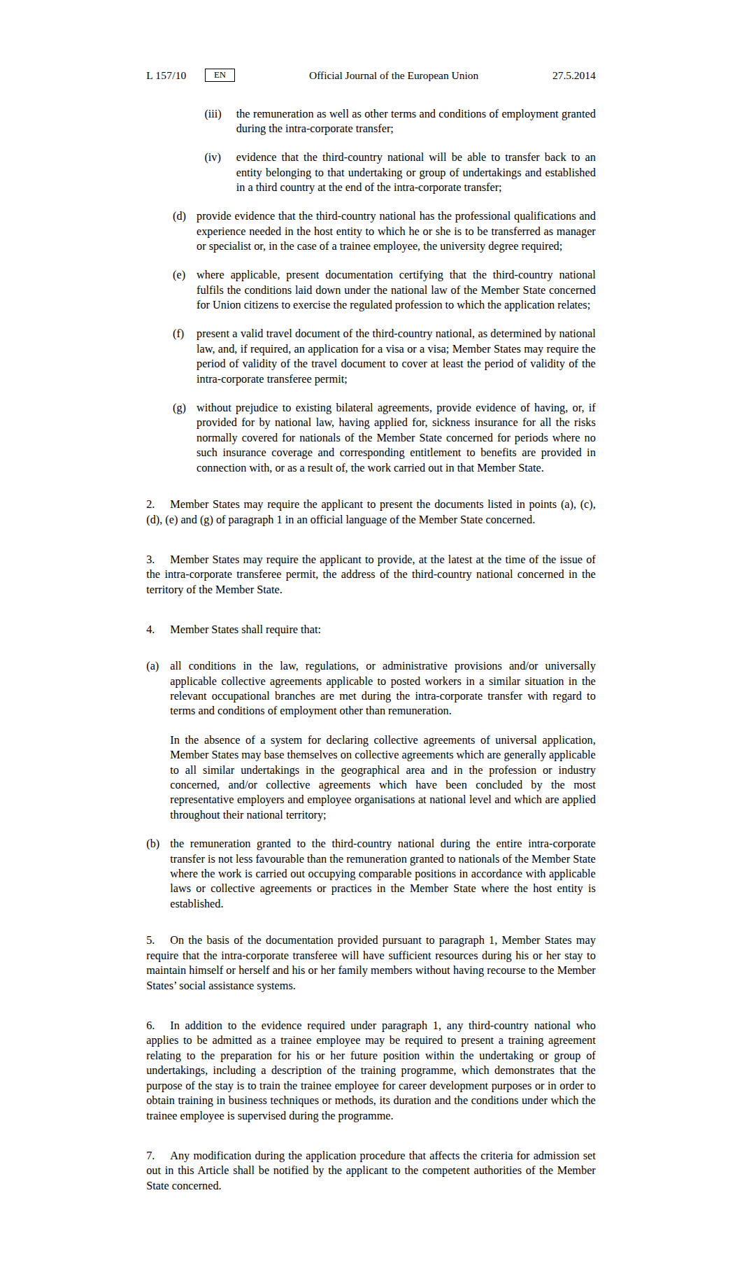L 157/10 EN
Official Journal of the European Union
27.5.2014
(iii) the remuneration as well as other terms and conditions of employment granted during the intra-corporate transfer;
(iv) evidence that the third-country national will be able to transfer back to an entity belonging to that undertaking or group of undertakings and established in a third country at the end of the intra-corporate transfer;
(d) provide evidence that the third-country national has the professional qualifications and experience needed in the host entity to which he or she is to be transferred as manager or specialist or, in the case of a trainee employee, the university degree required;
(e) where applicable, present documentation certifying that the third-country national fulfils the conditions laid down under the national law of the Member State concerned for Union citizens to exercise the regulated profession to which the application relates;
(f) present a valid travel document of the third-country national, as determined by national law, and, if required, an application for a visa or a visa; Member States may require the period of validity of the travel document to cover at least the period of validity of the intra-corporate transferee permit;
(g) without prejudice to existing bilateral agreements, provide evidence of having, or, if provided for by national law, having applied for, sickness insurance for all the risks normally covered for nationals of the Member State concerned for periods where no such insurance coverage and corresponding entitlement to benefits are provided in connection with, or as a result of, the work carried out in that Member State.
2. Member States may require the applicant to present the documents listed in points (a), (c), (d), (e) and (g) of paragraph 1 in an official language of the Member State concerned.
3. Member States may require the applicant to provide, at the latest at the time of the issue of the intra-corporate transferee permit, the address of the third-country national concerned in the territory of the Member State.
4. Member States shall require that:
(a)
all conditions in the law, regulations, or administrative provisions and/or universally applicable collective agreements applicable to posted workers in a similar situation in the relevant occupational branches are met during the intra-corporate transfer with regard to terms and conditions of employment other than remuneration.
In the absence of a system for declaring collective agreements of universal application, Member States may base themselves on collective agreements which are generally applicable to all similar undertakings in the geographical area and in the profession or industry concerned, and/or collective agreements which have been concluded by the most representative employers and employee organisations at national level and which are applied throughout their national territory;
(b)
the remuneration granted to the third-country national during the entire intra-corporate transfer is not less favourable than the remuneration granted to nationals of the Member State where the work is carried out occupying comparable positions in accordance with applicable laws or collective agreements or practices in the Member State where the host entity is established.
5. On the basis of the documentation provided pursuant to paragraph 1, Member States may require that the intra-corporate transferee will have sufficient resources during his or her stay to maintain himself or herself and his or her family members without having recourse to the Member States’ social assistance systems.
6. In addition to the evidence required under paragraph 1, any third-country national who applies to be admitted as a trainee employee may be required to present a training agreement relating to the preparation for his or her future position within the undertaking or group of undertakings, including a description of the training programme, which demonstrates that the purpose of the stay is to train the trainee employee for career development purposes or in order to obtain training in business techniques or methods, its duration and the conditions under which the trainee employee is supervised during the programme.
7. Any modification during the application procedure that affects the criteria for admission set out in this Article shall be notified by the applicant to the competent authorities of the Member State concerned.